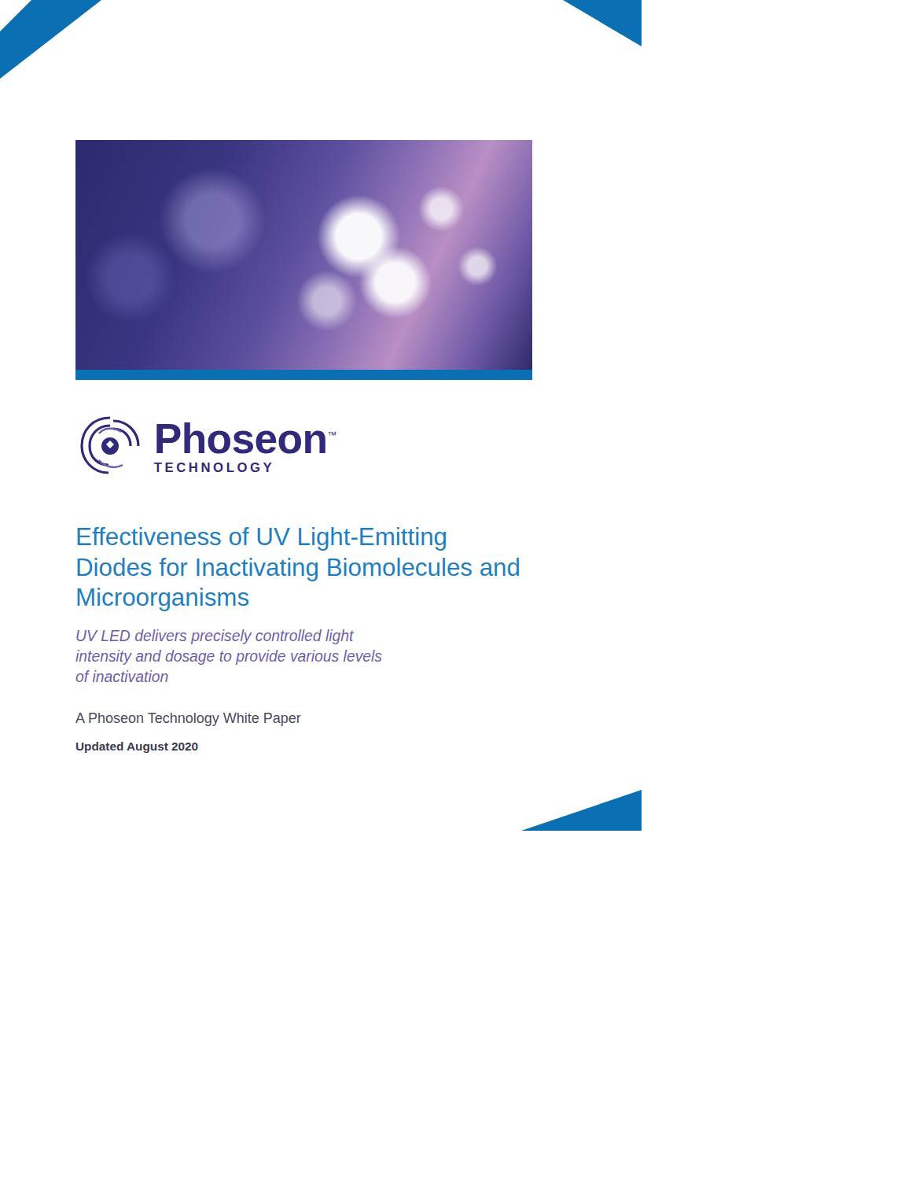Phoseon™
TECHNOLOGY
Effectiveness of UV Light-Emitting Diodes for Inactivating Biomolecules and Microorganisms
UV LED delivers precisely controlled light intensity and dosage to provide various levels of inactivation
A Phoseon Technology White Paper
Updated August 2020